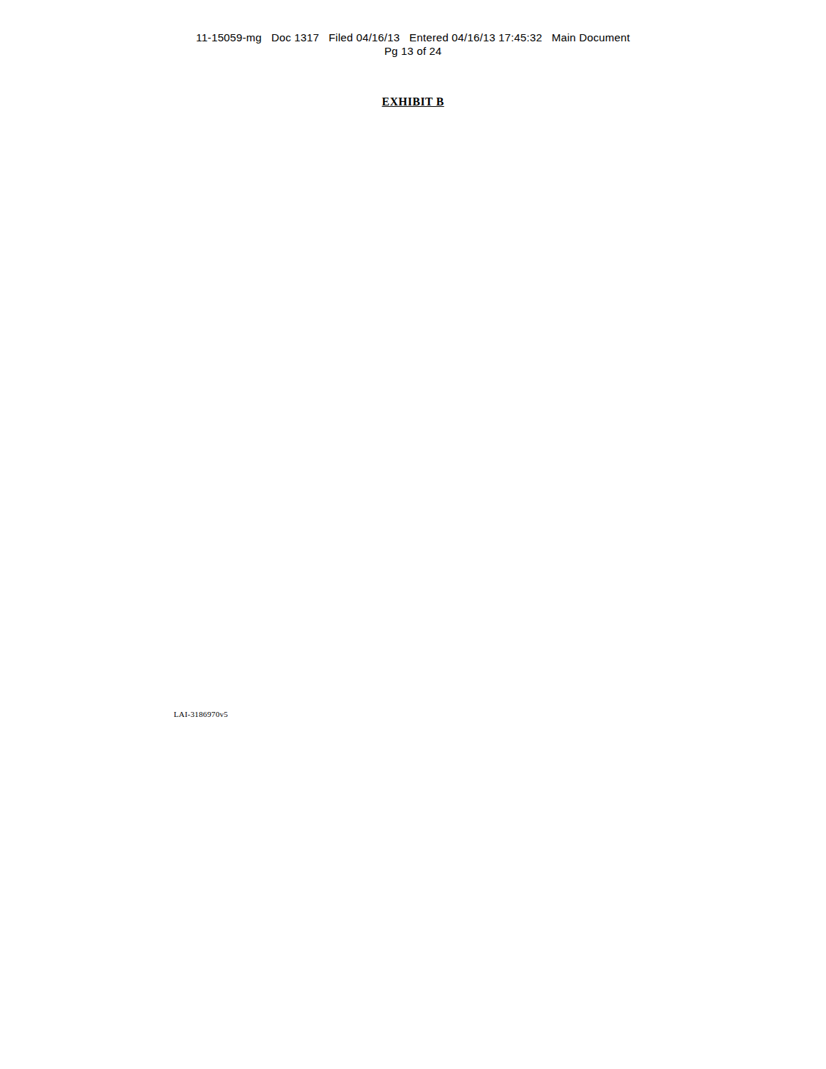11-15059-mg Doc 1317 Filed 04/16/13 Entered 04/16/13 17:45:32 Main Document Pg 13 of 24
EXHIBIT B
LAI-3186970v5